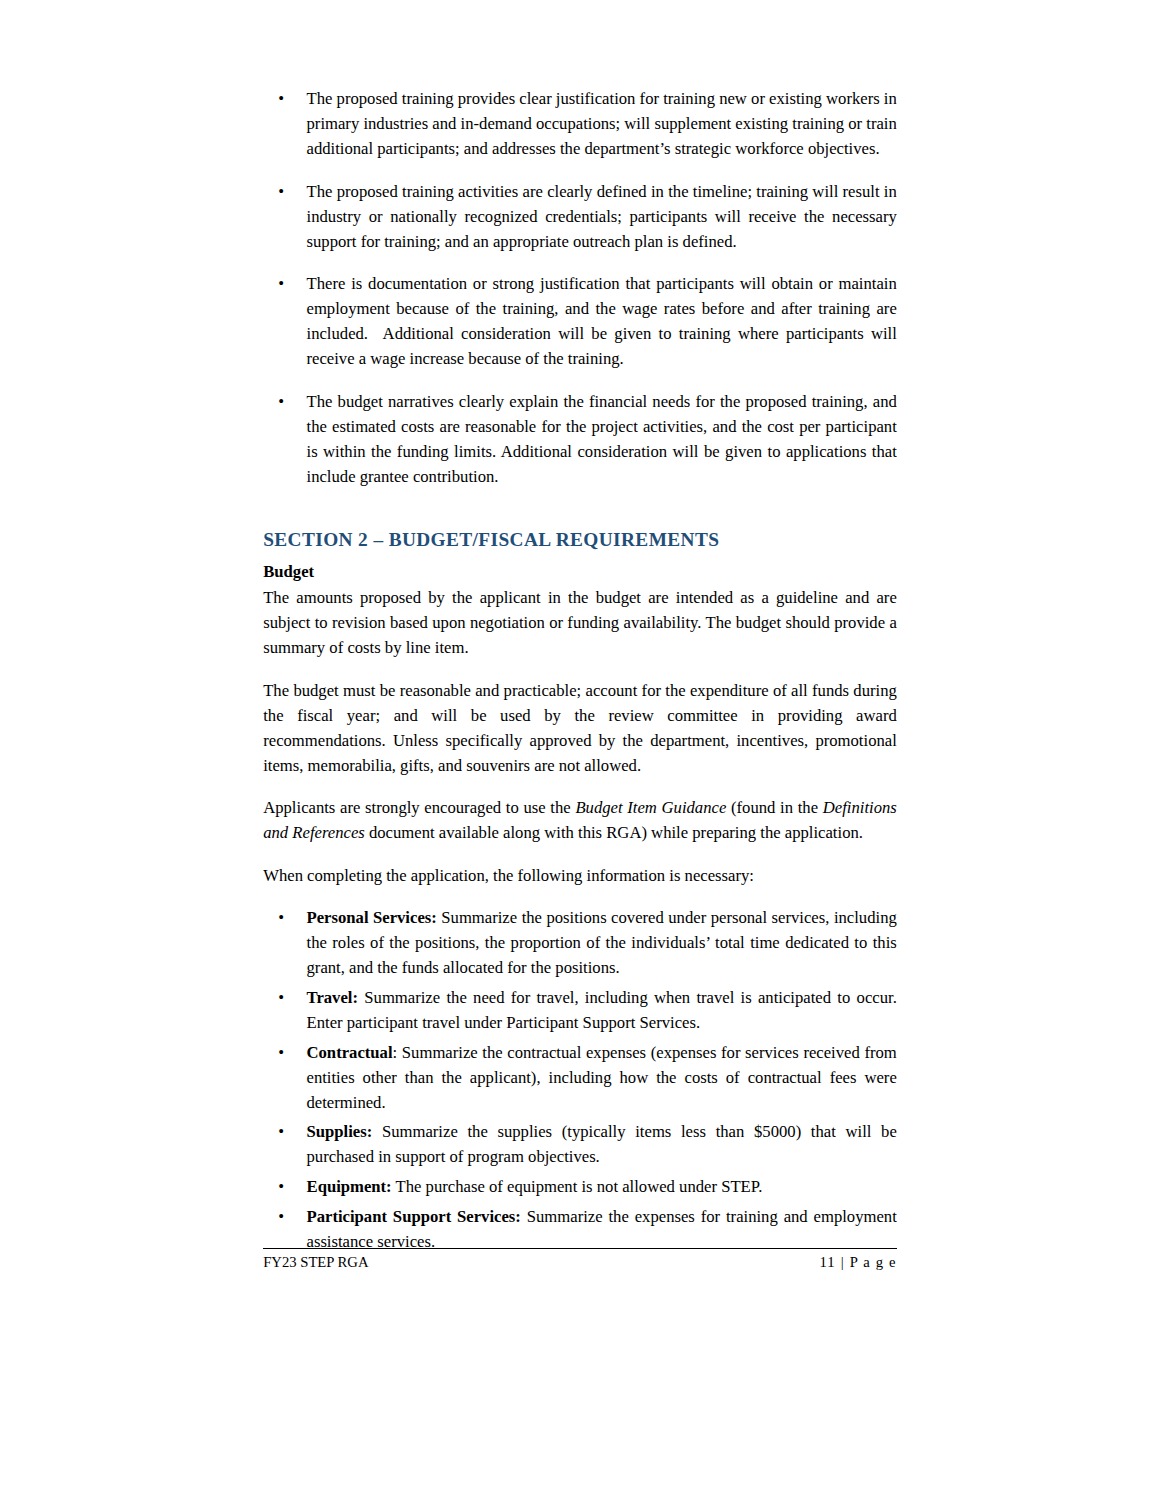The proposed training provides clear justification for training new or existing workers in primary industries and in-demand occupations; will supplement existing training or train additional participants; and addresses the department’s strategic workforce objectives.
The proposed training activities are clearly defined in the timeline; training will result in industry or nationally recognized credentials; participants will receive the necessary support for training; and an appropriate outreach plan is defined.
There is documentation or strong justification that participants will obtain or maintain employment because of the training, and the wage rates before and after training are included. Additional consideration will be given to training where participants will receive a wage increase because of the training.
The budget narratives clearly explain the financial needs for the proposed training, and the estimated costs are reasonable for the project activities, and the cost per participant is within the funding limits. Additional consideration will be given to applications that include grantee contribution.
SECTION 2 – BUDGET/FISCAL REQUIREMENTS
Budget
The amounts proposed by the applicant in the budget are intended as a guideline and are subject to revision based upon negotiation or funding availability. The budget should provide a summary of costs by line item.
The budget must be reasonable and practicable; account for the expenditure of all funds during the fiscal year; and will be used by the review committee in providing award recommendations. Unless specifically approved by the department, incentives, promotional items, memorabilia, gifts, and souvenirs are not allowed.
Applicants are strongly encouraged to use the Budget Item Guidance (found in the Definitions and References document available along with this RGA) while preparing the application.
When completing the application, the following information is necessary:
Personal Services: Summarize the positions covered under personal services, including the roles of the positions, the proportion of the individuals’ total time dedicated to this grant, and the funds allocated for the positions.
Travel: Summarize the need for travel, including when travel is anticipated to occur. Enter participant travel under Participant Support Services.
Contractual: Summarize the contractual expenses (expenses for services received from entities other than the applicant), including how the costs of contractual fees were determined.
Supplies: Summarize the supplies (typically items less than $5000) that will be purchased in support of program objectives.
Equipment: The purchase of equipment is not allowed under STEP.
Participant Support Services: Summarize the expenses for training and employment assistance services.
FY23 STEP RGA 11 | P a g e